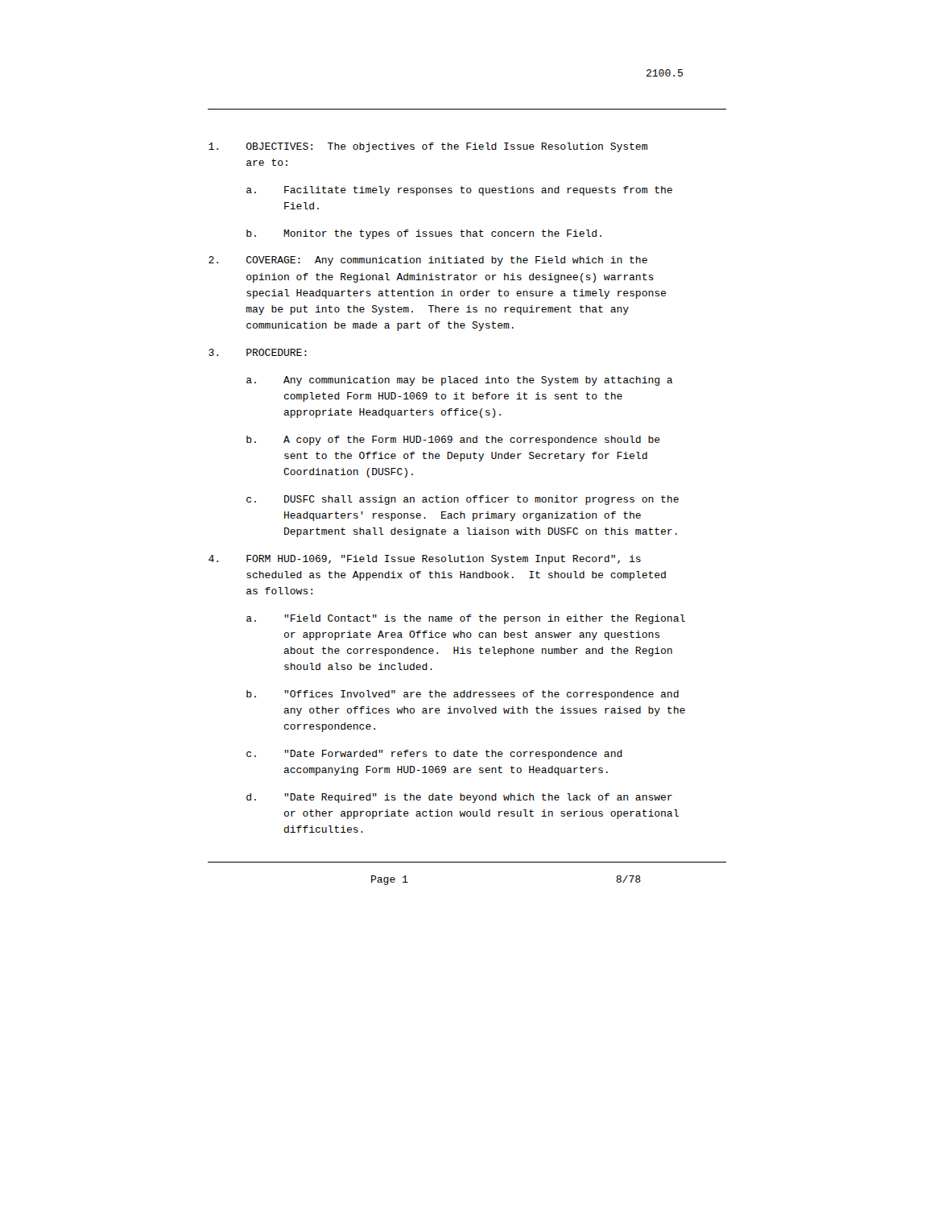2100.5
1.
OBJECTIVES: The objectives of the Field Issue Resolution System
are to:
a.
Facilitate timely responses to questions and requests from the
Field.
b.
Monitor the types of issues that concern the Field.
2.
COVERAGE: Any communication initiated by the Field which in the
opinion of the Regional Administrator or his designee(s) warrants
special Headquarters attention in order to ensure a timely response
may be put into the System. There is no requirement that any
communication be made a part of the System.
3.
PROCEDURE:
a.
Any communication may be placed into the System by attaching a
completed Form HUD-1069 to it before it is sent to the
appropriate Headquarters office(s).
b.
A copy of the Form HUD-1069 and the correspondence should be
sent to the Office of the Deputy Under Secretary for Field
Coordination (DUSFC).
c.
DUSFC shall assign an action officer to monitor progress on the
Headquarters' response. Each primary organization of the
Department shall designate a liaison with DUSFC on this matter.
4.
FORM HUD-1069, "Field Issue Resolution System Input Record", is
scheduled as the Appendix of this Handbook. It should be completed
as follows:
a.
"Field Contact" is the name of the person in either the Regional
or appropriate Area Office who can best answer any questions
about the correspondence. His telephone number and the Region
should also be included.
b.
"Offices Involved" are the addressees of the correspondence and
any other offices who are involved with the issues raised by the
correspondence.
c.
"Date Forwarded" refers to date the correspondence and
accompanying Form HUD-1069 are sent to Headquarters.
d.
"Date Required" is the date beyond which the lack of an answer
or other appropriate action would result in serious operational
difficulties.
Page 1 8/78